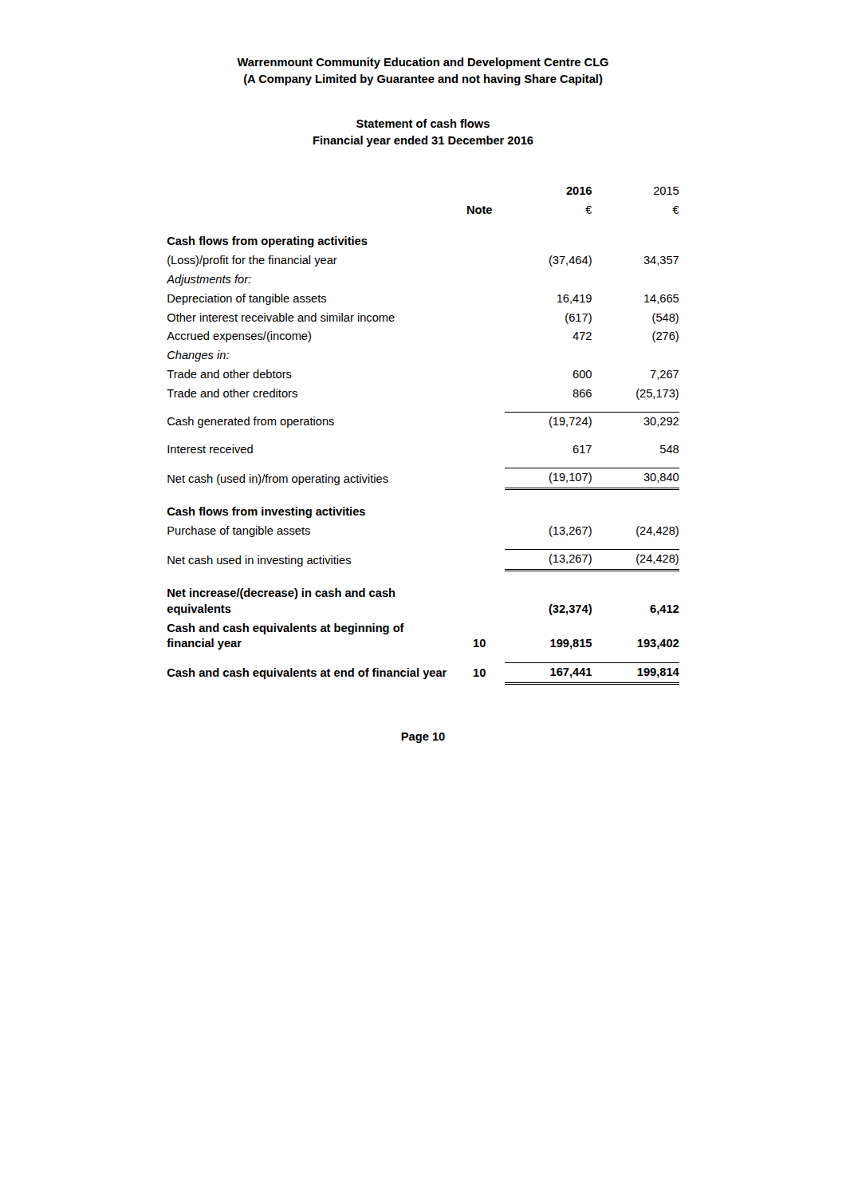Warrenmount Community Education and Development Centre CLG
(A Company Limited by Guarantee and not having Share Capital)
Statement of cash flows
Financial year ended 31 December 2016
| | | 2016 | 2015 |
| | Note | € | € |
| Cash flows from operating activities | | | |
| (Loss)/profit for the financial year | | (37,464) | 34,357 |
| Adjustments for: | | | |
| Depreciation of tangible assets | | 16,419 | 14,665 |
| Other interest receivable and similar income | | (617) | (548) |
| Accrued expenses/(income) | | 472 | (276) |
| Changes in: | | | |
| Trade and other debtors | | 600 | 7,267 |
| Trade and other creditors | | 866 | (25,173) |
| Cash generated from operations | | (19,724) | 30,292 |
| Interest received | | 617 | 548 |
| Net cash (used in)/from operating activities | | (19,107) | 30,840 |
| Cash flows from investing activities | | | |
| Purchase of tangible assets | | (13,267) | (24,428) |
| Net cash used in investing activities | | (13,267) | (24,428) |
| Net increase/(decrease) in cash and cash equivalents | | (32,374) | 6,412 |
| Cash and cash equivalents at beginning of financial year | 10 | 199,815 | 193,402 |
| Cash and cash equivalents at end of financial year | 10 | 167,441 | 199,814 |
Page 10